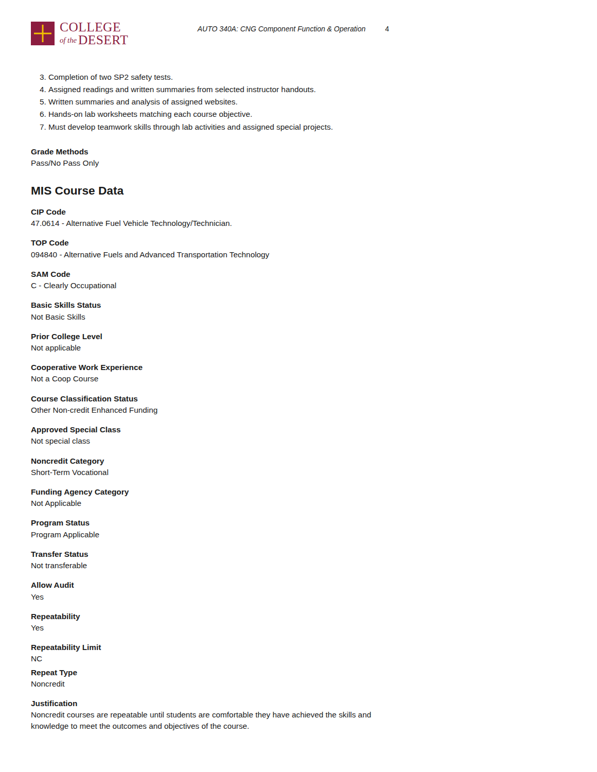COLLEGE of the DESERT
AUTO 340A: CNG Component Function & Operation 4
Completion of two SP2 safety tests.
Assigned readings and written summaries from selected instructor handouts.
Written summaries and analysis of assigned websites.
Hands-on lab worksheets matching each course objective.
Must develop teamwork skills through lab activities and assigned special projects.
Grade Methods Pass/No Pass Only
MIS Course Data
CIP Code 47.0614 - Alternative Fuel Vehicle Technology/Technician.
TOP Code 094840 - Alternative Fuels and Advanced Transportation Technology
SAM Code C - Clearly Occupational
Basic Skills Status Not Basic Skills
Prior College Level Not applicable
Cooperative Work Experience Not a Coop Course
Course Classification Status Other Non-credit Enhanced Funding
Approved Special Class Not special class
Noncredit Category Short-Term Vocational
Funding Agency Category Not Applicable
Program Status Program Applicable
Transfer Status Not transferable
Allow Audit Yes
Repeatability Yes
Repeatability Limit NC
Repeat Type Noncredit
Justification
Noncredit courses are repeatable until students are comfortable they have achieved the skills and knowledge to meet the outcomes and objectives of the course.